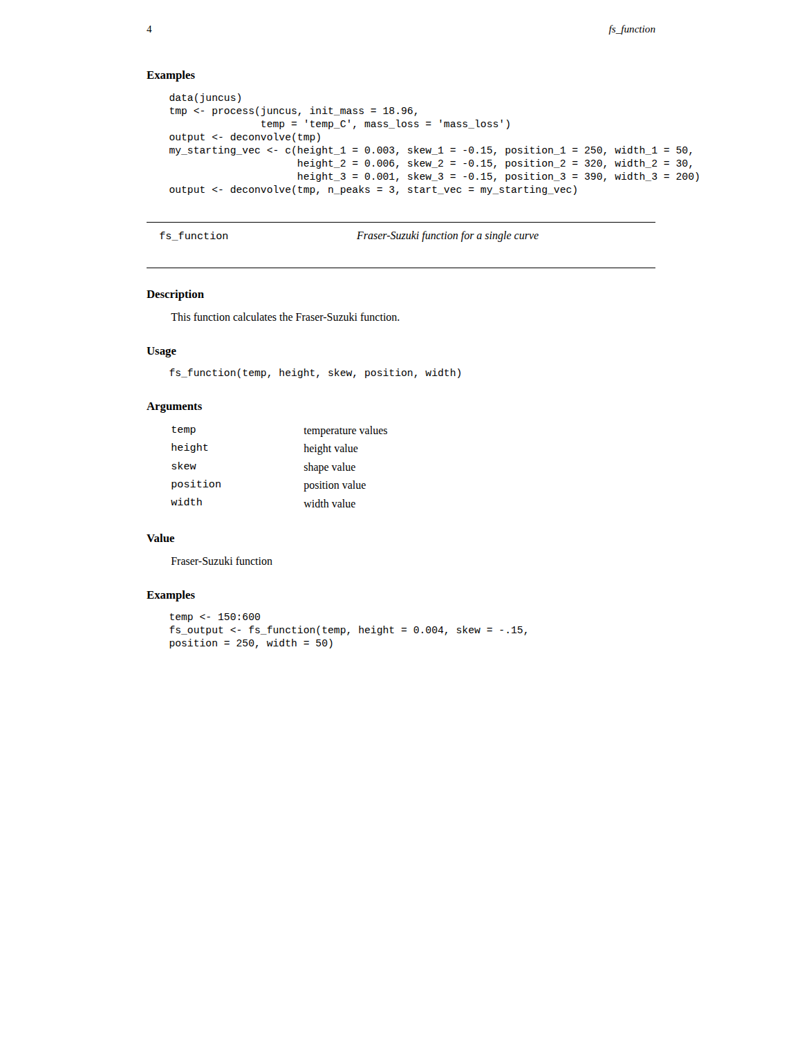4 fs_function
Examples
data(juncus)
tmp <- process(juncus, init_mass = 18.96,
               temp = 'temp_C', mass_loss = 'mass_loss')
output <- deconvolve(tmp)
my_starting_vec <- c(height_1 = 0.003, skew_1 = -0.15, position_1 = 250, width_1 = 50,
                     height_2 = 0.006, skew_2 = -0.15, position_2 = 320, width_2 = 30,
                     height_3 = 0.001, skew_3 = -0.15, position_3 = 390, width_3 = 200)
output <- deconvolve(tmp, n_peaks = 3, start_vec = my_starting_vec)
fs_function Fraser-Suzuki function for a single curve
Description
This function calculates the Fraser-Suzuki function.
Usage
fs_function(temp, height, skew, position, width)
Arguments
temp
temperature values
height
height value
skew
shape value
position
position value
width
width value
Value
Fraser-Suzuki function
Examples
temp <- 150:600
fs_output <- fs_function(temp, height = 0.004, skew = -.15,
position = 250, width = 50)